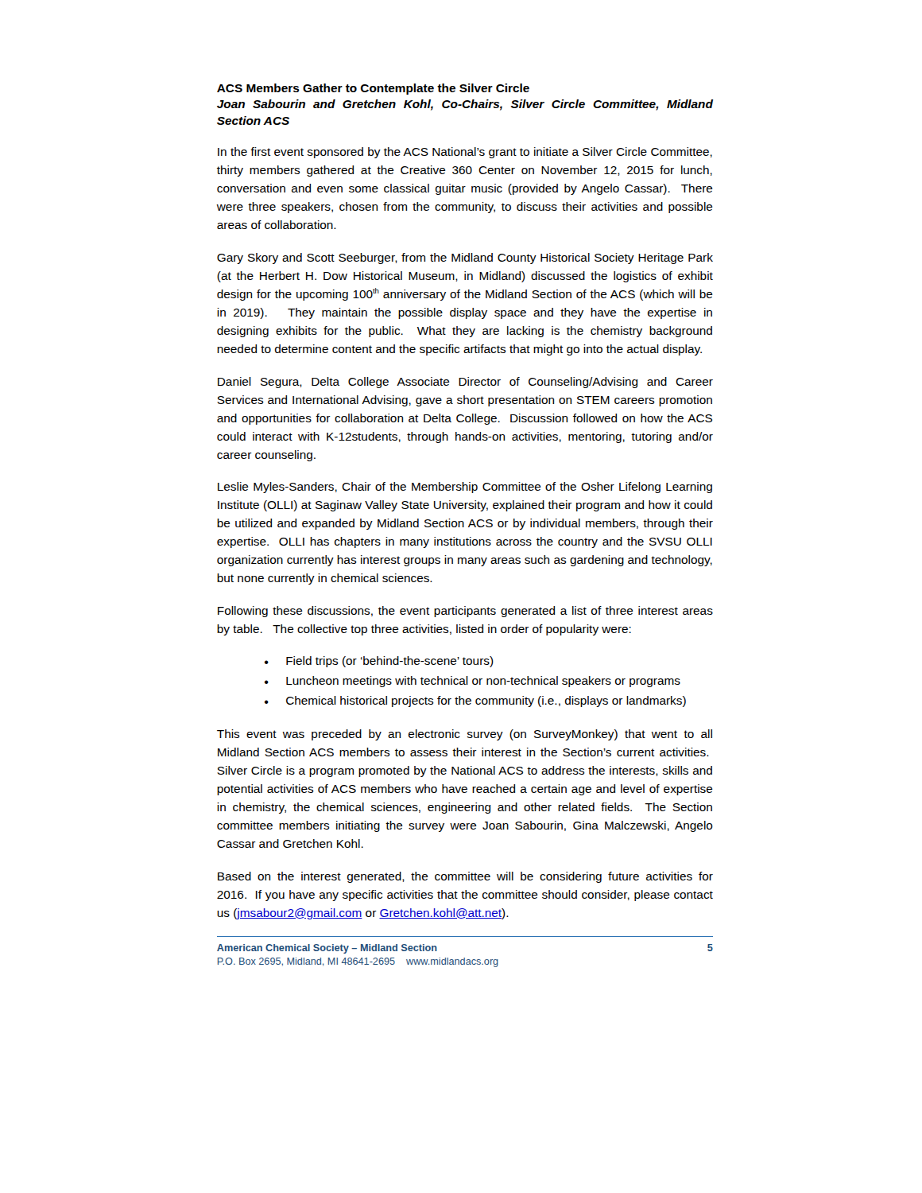ACS Members Gather to Contemplate the Silver Circle
Joan Sabourin and Gretchen Kohl, Co-Chairs, Silver Circle Committee, Midland Section ACS
In the first event sponsored by the ACS National’s grant to initiate a Silver Circle Committee, thirty members gathered at the Creative 360 Center on November 12, 2015 for lunch, conversation and even some classical guitar music (provided by Angelo Cassar). There were three speakers, chosen from the community, to discuss their activities and possible areas of collaboration.
Gary Skory and Scott Seeburger, from the Midland County Historical Society Heritage Park (at the Herbert H. Dow Historical Museum, in Midland) discussed the logistics of exhibit design for the upcoming 100th anniversary of the Midland Section of the ACS (which will be in 2019). They maintain the possible display space and they have the expertise in designing exhibits for the public. What they are lacking is the chemistry background needed to determine content and the specific artifacts that might go into the actual display.
Daniel Segura, Delta College Associate Director of Counseling/Advising and Career Services and International Advising, gave a short presentation on STEM careers promotion and opportunities for collaboration at Delta College. Discussion followed on how the ACS could interact with K-12students, through hands-on activities, mentoring, tutoring and/or career counseling.
Leslie Myles-Sanders, Chair of the Membership Committee of the Osher Lifelong Learning Institute (OLLI) at Saginaw Valley State University, explained their program and how it could be utilized and expanded by Midland Section ACS or by individual members, through their expertise. OLLI has chapters in many institutions across the country and the SVSU OLLI organization currently has interest groups in many areas such as gardening and technology, but none currently in chemical sciences.
Following these discussions, the event participants generated a list of three interest areas by table. The collective top three activities, listed in order of popularity were:
Field trips (or ‘behind-the-scene’ tours)
Luncheon meetings with technical or non-technical speakers or programs
Chemical historical projects for the community (i.e., displays or landmarks)
This event was preceded by an electronic survey (on SurveyMonkey) that went to all Midland Section ACS members to assess their interest in the Section’s current activities. Silver Circle is a program promoted by the National ACS to address the interests, skills and potential activities of ACS members who have reached a certain age and level of expertise in chemistry, the chemical sciences, engineering and other related fields. The Section committee members initiating the survey were Joan Sabourin, Gina Malczewski, Angelo Cassar and Gretchen Kohl.
Based on the interest generated, the committee will be considering future activities for 2016. If you have any specific activities that the committee should consider, please contact us (jmsabour2@gmail.com or Gretchen.kohl@att.net).
American Chemical Society – Midland Section 5
P.O. Box 2695, Midland, MI 48641-2695 www.midlandacs.org